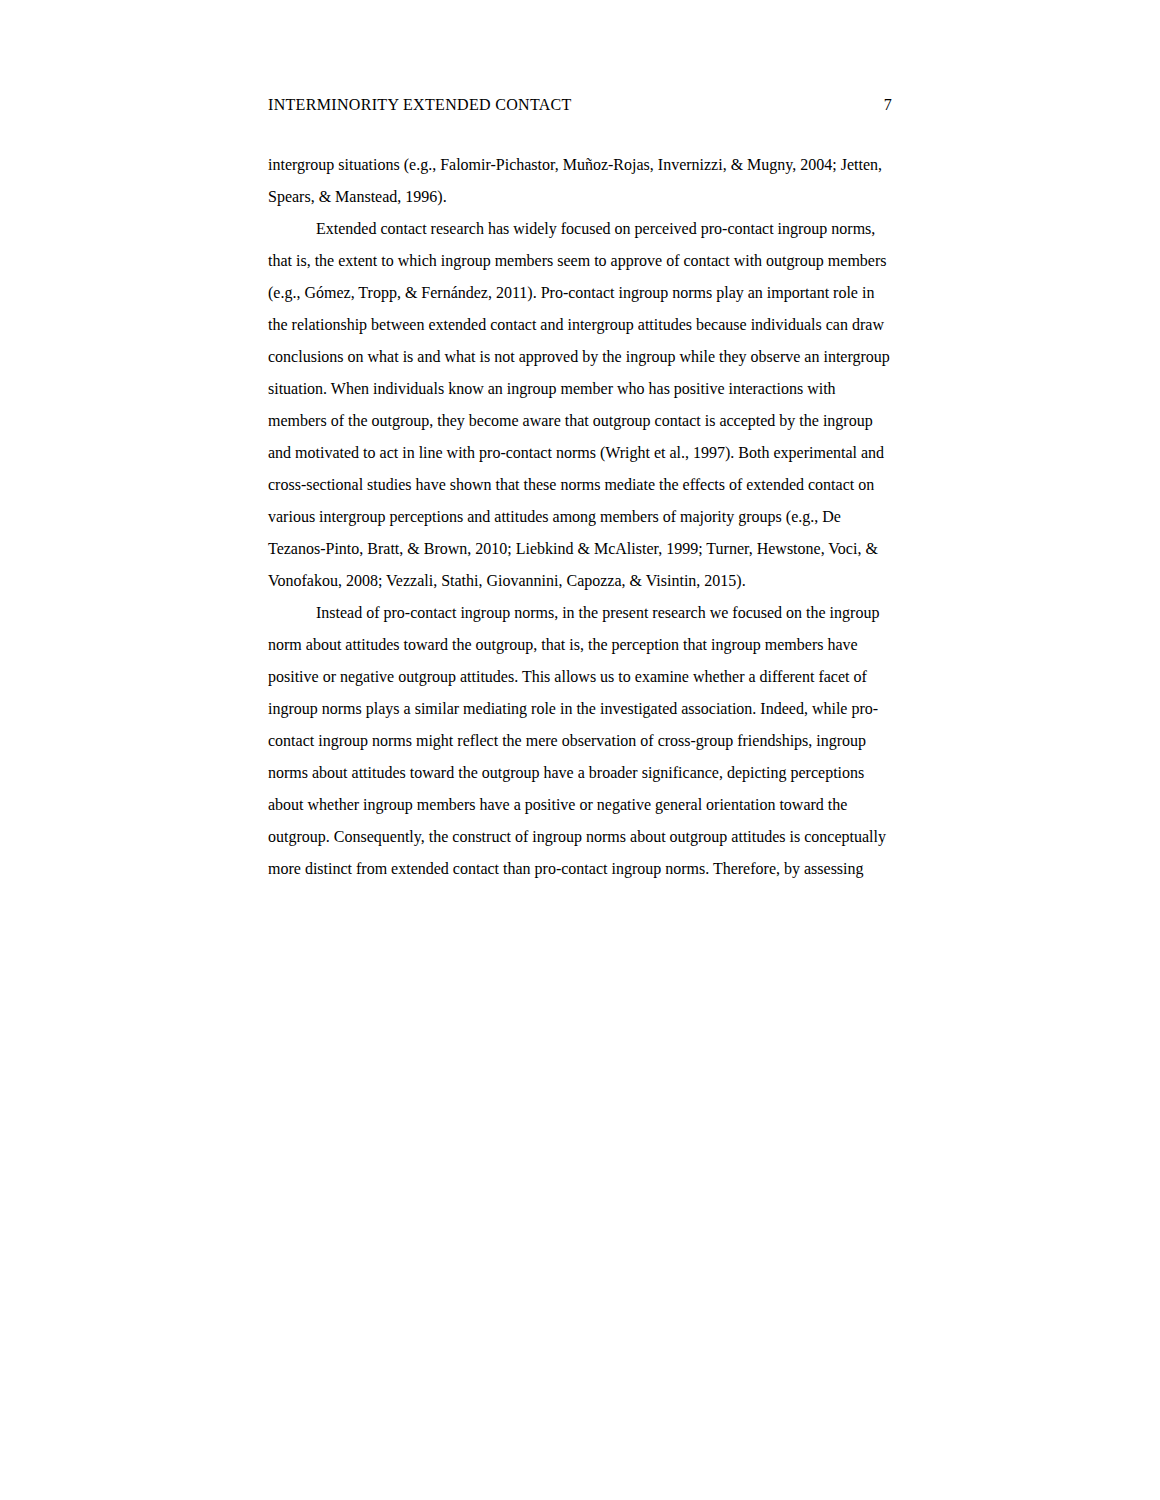Interminority Extended Contact 7
intergroup situations (e.g., Falomir-Pichastor, Muñoz-Rojas, Invernizzi, & Mugny, 2004; Jetten, Spears, & Manstead, 1996).
Extended contact research has widely focused on perceived pro-contact ingroup norms, that is, the extent to which ingroup members seem to approve of contact with outgroup members (e.g., Gómez, Tropp, & Fernández, 2011). Pro-contact ingroup norms play an important role in the relationship between extended contact and intergroup attitudes because individuals can draw conclusions on what is and what is not approved by the ingroup while they observe an intergroup situation. When individuals know an ingroup member who has positive interactions with members of the outgroup, they become aware that outgroup contact is accepted by the ingroup and motivated to act in line with pro-contact norms (Wright et al., 1997). Both experimental and cross-sectional studies have shown that these norms mediate the effects of extended contact on various intergroup perceptions and attitudes among members of majority groups (e.g., De Tezanos-Pinto, Bratt, & Brown, 2010; Liebkind & McAlister, 1999; Turner, Hewstone, Voci, & Vonofakou, 2008; Vezzali, Stathi, Giovannini, Capozza, & Visintin, 2015).
Instead of pro-contact ingroup norms, in the present research we focused on the ingroup norm about attitudes toward the outgroup, that is, the perception that ingroup members have positive or negative outgroup attitudes. This allows us to examine whether a different facet of ingroup norms plays a similar mediating role in the investigated association. Indeed, while pro-contact ingroup norms might reflect the mere observation of cross-group friendships, ingroup norms about attitudes toward the outgroup have a broader significance, depicting perceptions about whether ingroup members have a positive or negative general orientation toward the outgroup. Consequently, the construct of ingroup norms about outgroup attitudes is conceptually more distinct from extended contact than pro-contact ingroup norms. Therefore, by assessing